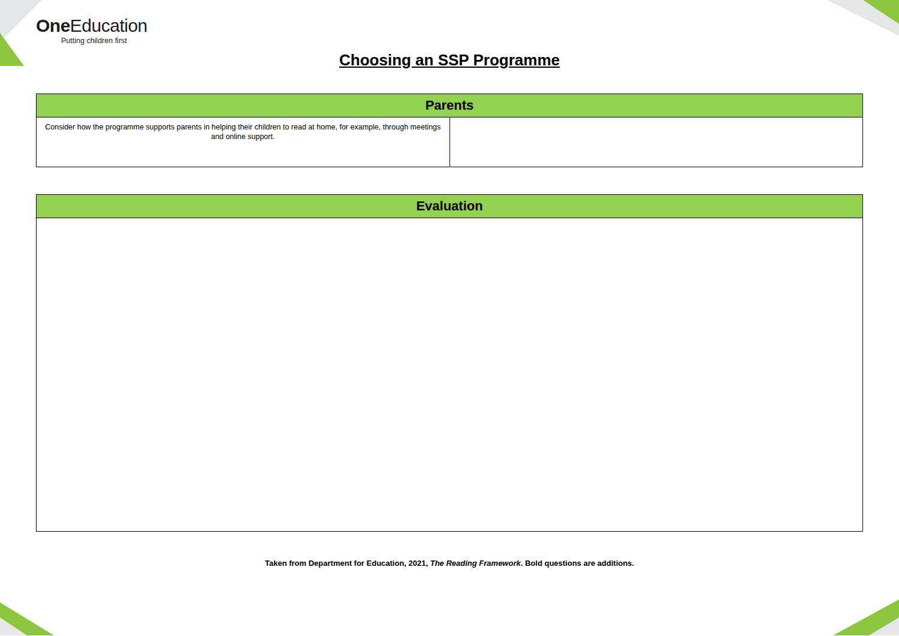One Education
Putting children first
Choosing an SSP Programme
| Parents |
| --- |
| Consider how the programme supports parents in helping their children to read at home, for example, through meetings and online support. | |
| Evaluation |
| --- |
Taken from Department for Education, 2021, The Reading Framework. Bold questions are additions.